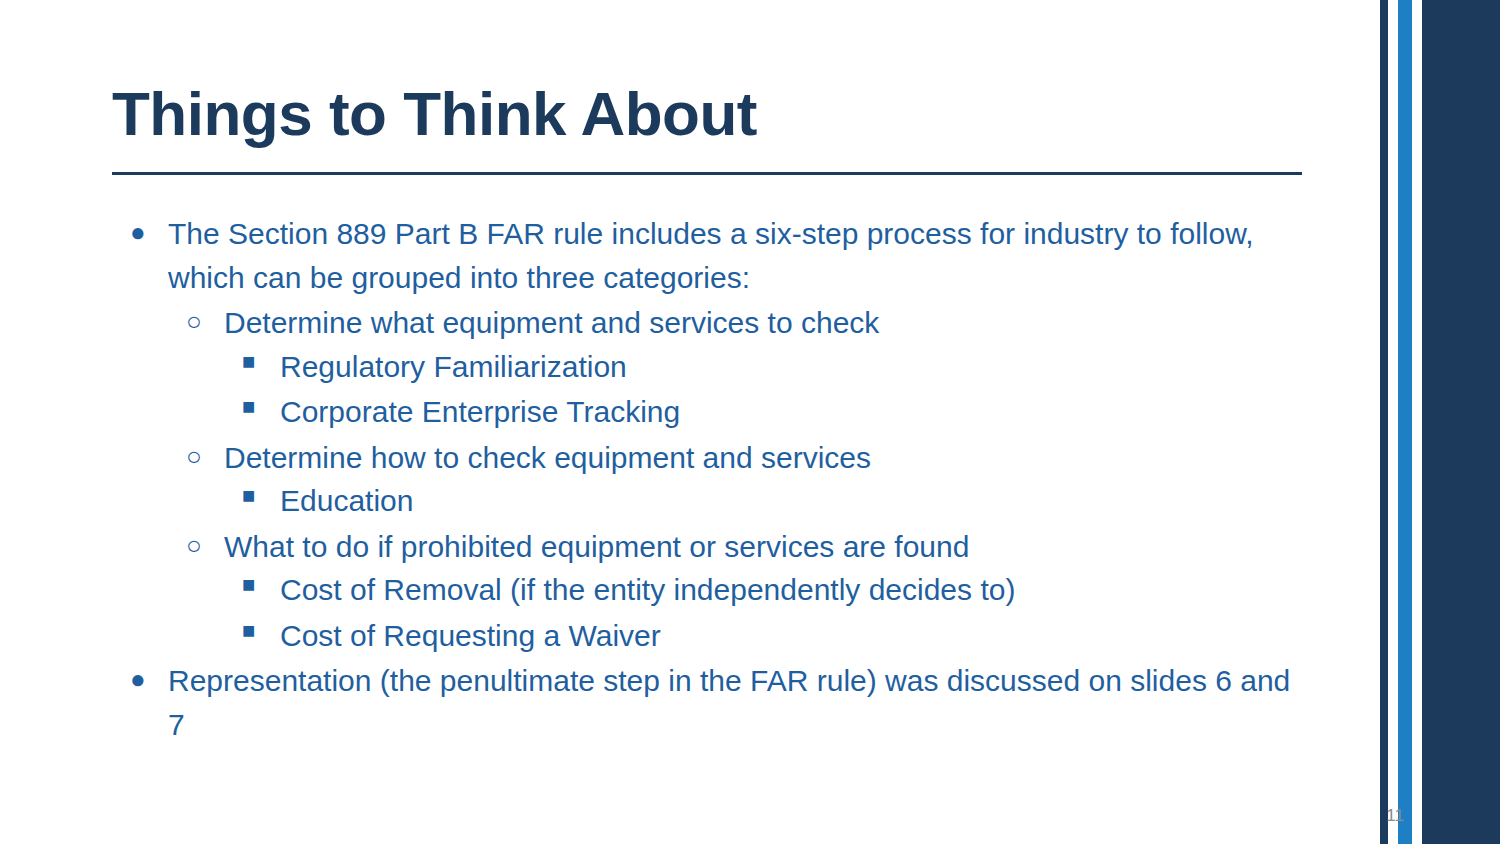Things to Think About
The Section 889 Part B FAR rule includes a six-step process for industry to follow, which can be grouped into three categories:
Determine what equipment and services to check
Regulatory Familiarization
Corporate Enterprise Tracking
Determine how to check equipment and services
Education
What to do if prohibited equipment or services are found
Cost of Removal (if the entity independently decides to)
Cost of Requesting a Waiver
Representation (the penultimate step in the FAR rule) was discussed on slides 6 and 7
11